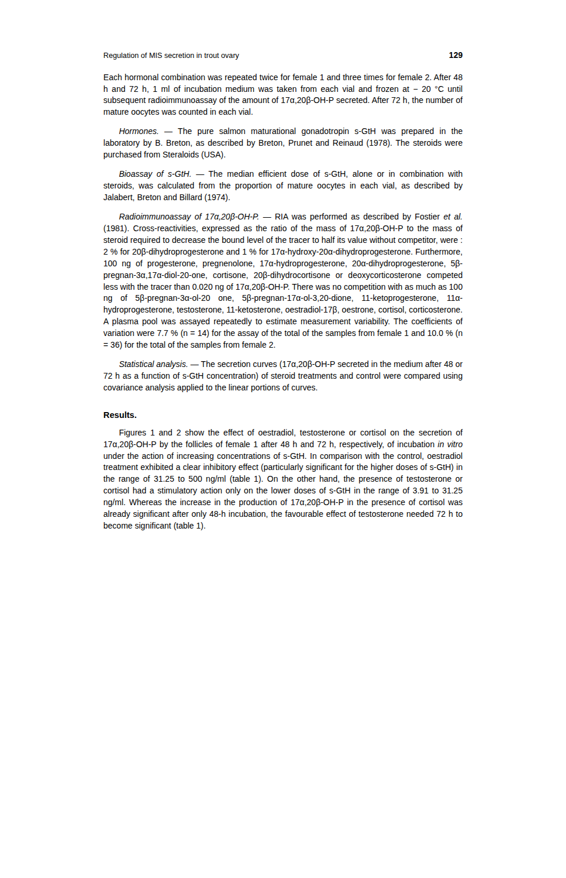Regulation of MIS secretion in trout ovary 129
Each hormonal combination was repeated twice for female 1 and three times for female 2. After 48 h and 72 h, 1 ml of incubation medium was taken from each vial and frozen at − 20 °C until subsequent radioimmunoassay of the amount of 17α,20β-OH-P secreted. After 72 h, the number of mature oocytes was counted in each vial.
Hormones. — The pure salmon maturational gonadotropin s-GtH was prepared in the laboratory by B. Breton, as described by Breton, Prunet and Reinaud (1978). The steroids were purchased from Steraloids (USA).
Bioassay of s-GtH. — The median efficient dose of s-GtH, alone or in combination with steroids, was calculated from the proportion of mature oocytes in each vial, as described by Jalabert, Breton and Billard (1974).
Radioimmunoassay of 17α,20β-OH-P. — RIA was performed as described by Fostier et al. (1981). Cross-reactivities, expressed as the ratio of the mass of 17α,20β-OH-P to the mass of steroid required to decrease the bound level of the tracer to half its value without competitor, were : 2 % for 20β-dihydroprogesterone and 1 % for 17α-hydroxy-20α-dihydroprogesterone. Furthermore, 100 ng of progesterone, pregnenolone, 17α-hydroprogesterone, 20α-dihydroprogesterone, 5β-pregnan-3α,17α-diol-20-one, cortisone, 20β-dihydrocortisone or deoxycorticosterone competed less with the tracer than 0.020 ng of 17α,20β-OH-P. There was no competition with as much as 100 ng of 5β-pregnan-3α-ol-20 one, 5β-pregnan-17α-ol-3,20-dione, 11-ketoprogesterone, 11α-hydroprogesterone, testosterone, 11-ketosterone, oestradiol-17β, oestrone, cortisol, corticosterone. A plasma pool was assayed repeatedly to estimate measurement variability. The coefficients of variation were 7.7 % (n = 14) for the assay of the total of the samples from female 1 and 10.0 % (n = 36) for the total of the samples from female 2.
Statistical analysis. — The secretion curves (17α,20β-OH-P secreted in the medium after 48 or 72 h as a function of s-GtH concentration) of steroid treatments and control were compared using covariance analysis applied to the linear portions of curves.
Results.
Figures 1 and 2 show the effect of oestradiol, testosterone or cortisol on the secretion of 17α,20β-OH-P by the follicles of female 1 after 48 h and 72 h, respectively, of incubation in vitro under the action of increasing concentrations of s-GtH. In comparison with the control, oestradiol treatment exhibited a clear inhibitory effect (particularly significant for the higher doses of s-GtH) in the range of 31.25 to 500 ng/ml (table 1). On the other hand, the presence of testosterone or cortisol had a stimulatory action only on the lower doses of s-GtH in the range of 3.91 to 31.25 ng/ml. Whereas the increase in the production of 17α,20β-OH-P in the presence of cortisol was already significant after only 48-h incubation, the favourable effect of testosterone needed 72 h to become significant (table 1).